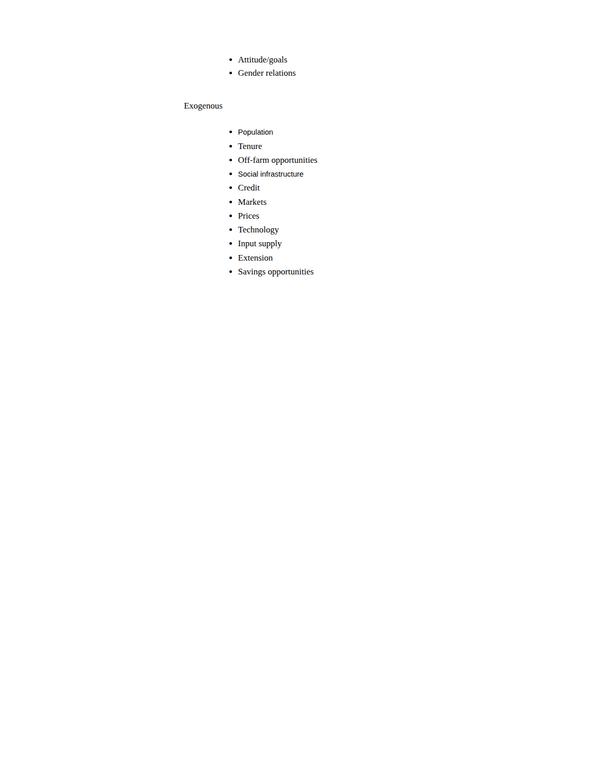Attitude/goals
Gender relations
Exogenous
Population
Tenure
Off-farm opportunities
Social infrastructure
Credit
Markets
Prices
Technology
Input supply
Extension
Savings opportunities